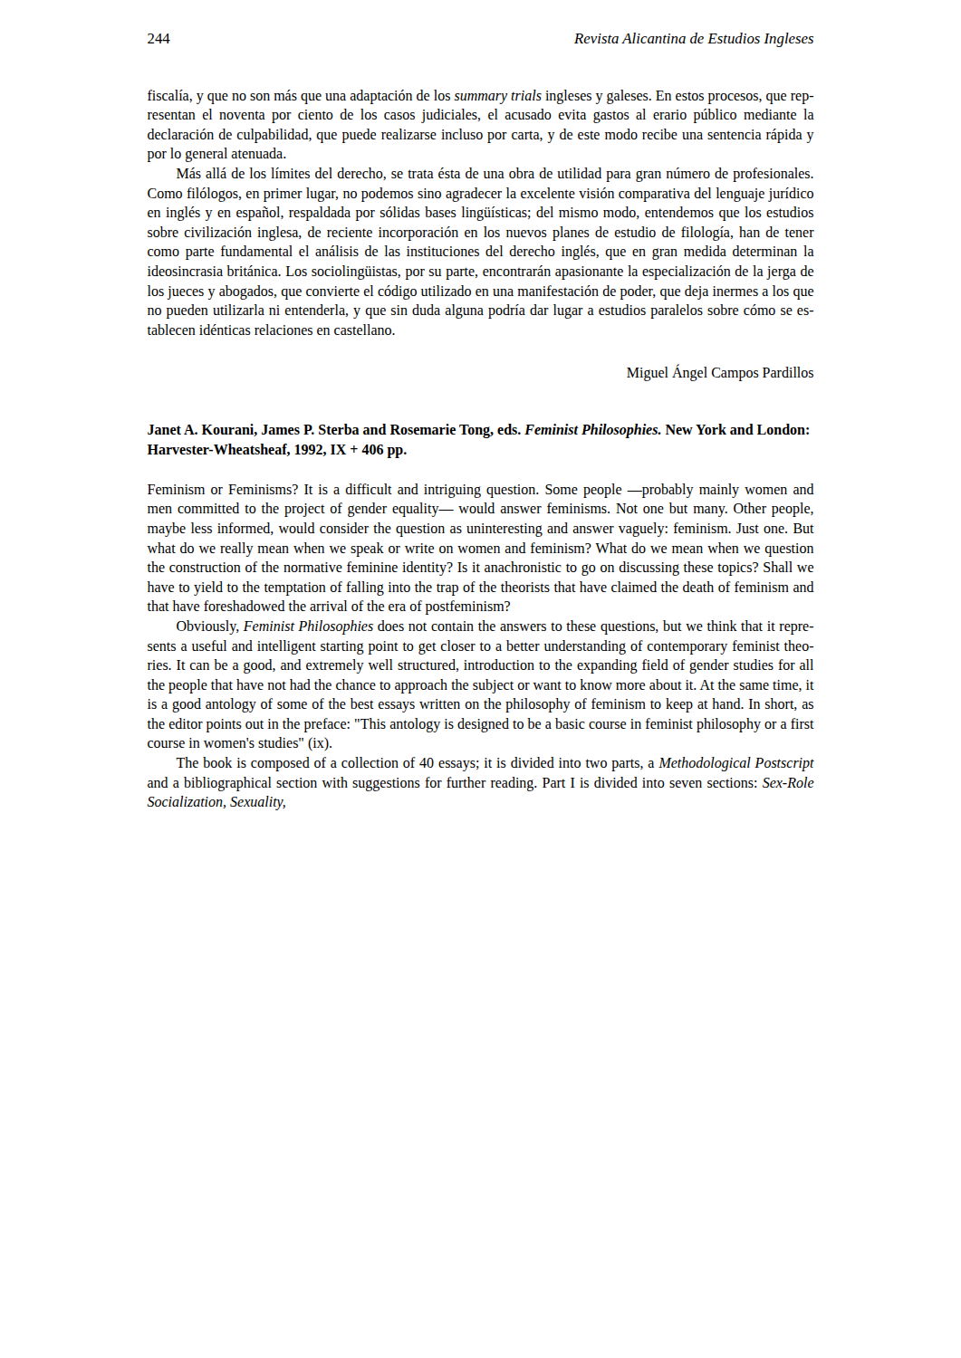244 Revista Alicantina de Estudios Ingleses
fiscalía, y que no son más que una adaptación de los summary trials ingleses y galeses. En estos procesos, que representan el noventa por ciento de los casos judiciales, el acusado evita gastos al erario público mediante la declaración de culpabilidad, que puede realizarse incluso por carta, y de este modo recibe una sentencia rápida y por lo general atenuada.
Más allá de los límites del derecho, se trata ésta de una obra de utilidad para gran número de profesionales. Como filólogos, en primer lugar, no podemos sino agradecer la excelente visión comparativa del lenguaje jurídico en inglés y en español, respaldada por sólidas bases lingüísticas; del mismo modo, entendemos que los estudios sobre civilización inglesa, de reciente incorporación en los nuevos planes de estudio de filología, han de tener como parte fundamental el análisis de las instituciones del derecho inglés, que en gran medida determinan la ideosincrasia británica. Los sociolingüistas, por su parte, encontrarán apasionante la especialización de la jerga de los jueces y abogados, que convierte el código utilizado en una manifestación de poder, que deja inermes a los que no pueden utilizarla ni entenderla, y que sin duda alguna podría dar lugar a estudios paralelos sobre cómo se establecen idénticas relaciones en castellano.
Miguel Ángel Campos Pardillos
Janet A. Kourani, James P. Sterba and Rosemarie Tong, eds. Feminist Philosophies. New York and London: Harvester-Wheatsheaf, 1992, IX + 406 pp.
Feminism or Feminisms? It is a difficult and intriguing question. Some people —probably mainly women and men committed to the project of gender equality— would answer feminisms. Not one but many. Other people, maybe less informed, would consider the question as uninteresting and answer vaguely: feminism. Just one. But what do we really mean when we speak or write on women and feminism? What do we mean when we question the construction of the normative feminine identity? Is it anachronistic to go on discussing these topics? Shall we have to yield to the temptation of falling into the trap of the theorists that have claimed the death of feminism and that have foreshadowed the arrival of the era of postfeminism?
Obviously, Feminist Philosophies does not contain the answers to these questions, but we think that it represents a useful and intelligent starting point to get closer to a better understanding of contemporary feminist theories. It can be a good, and extremely well structured, introduction to the expanding field of gender studies for all the people that have not had the chance to approach the subject or want to know more about it. At the same time, it is a good antology of some of the best essays written on the philosophy of feminism to keep at hand. In short, as the editor points out in the preface: "This antology is designed to be a basic course in feminist philosophy or a first course in women's studies" (ix).
The book is composed of a collection of 40 essays; it is divided into two parts, a Methodological Postscript and a bibliographical section with suggestions for further reading. Part I is divided into seven sections: Sex-Role Socialization, Sexuality,